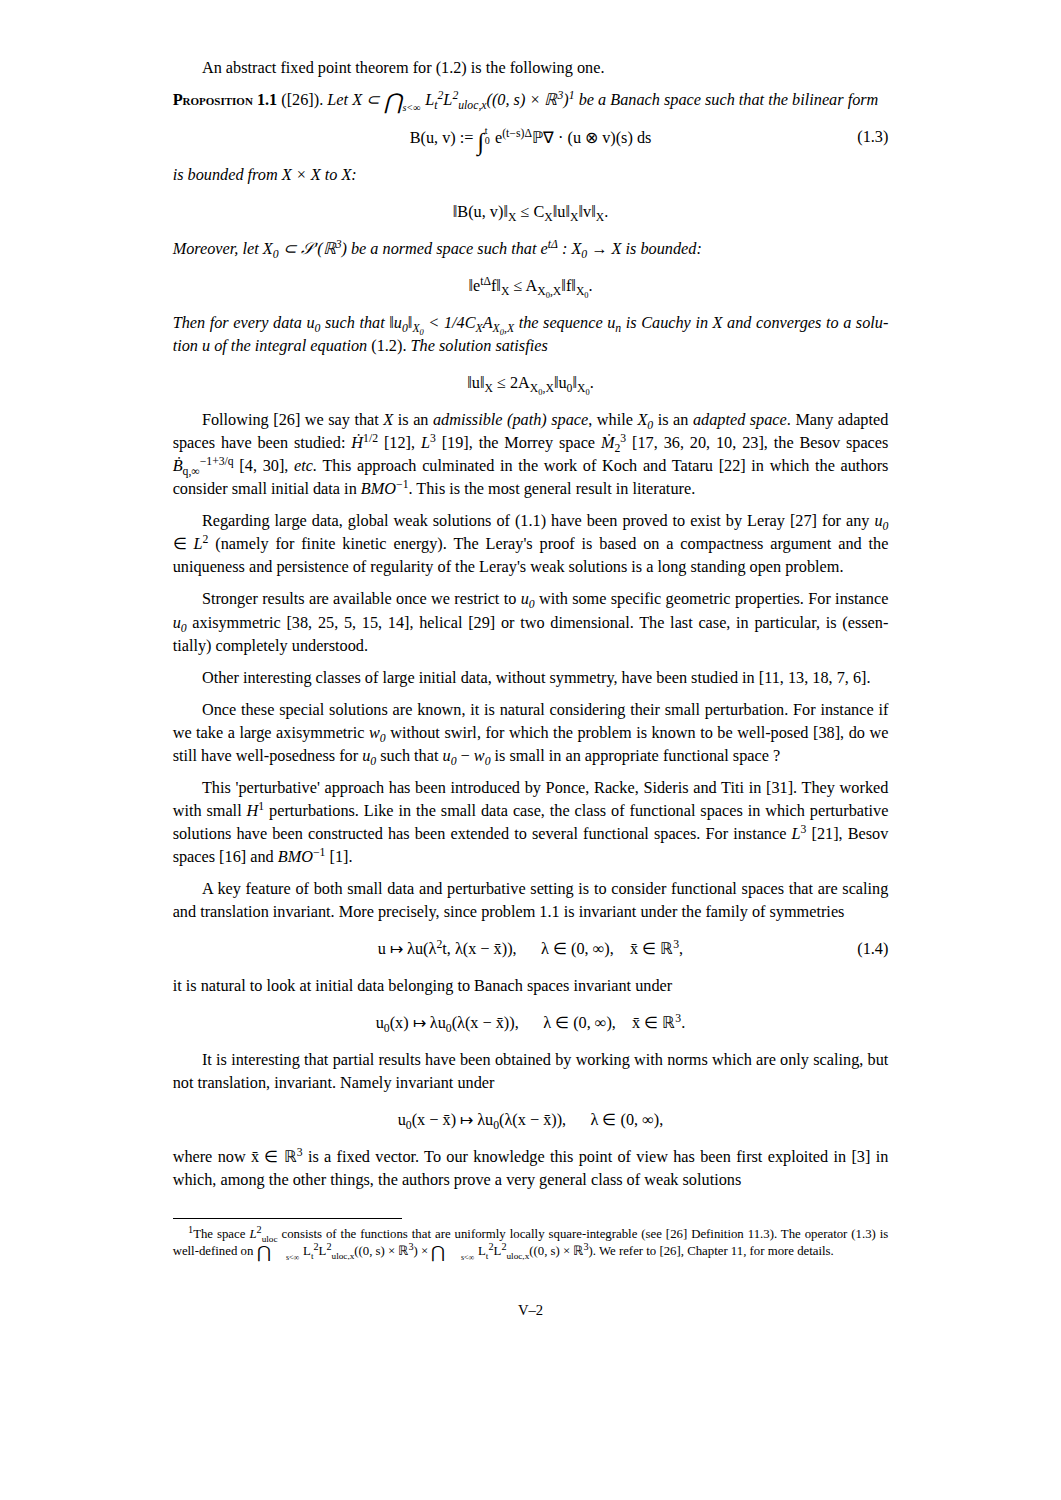An abstract fixed point theorem for (1.2) is the following one.
Proposition 1.1 ([26]). Let X ⊂ ⋂s<∞ Lt2L2uloc,x((0, s) × ℝ3)1 be a Banach space such that the bilinear form
B(u, v) := ∫t 0 e(t−s)Δℙ∇ · (u ⊗ v)(s) ds (1.3)
is bounded from X × X to X:
‖B(u, v)‖X ≤ CX‖u‖X‖v‖X.
Moreover, let X0 ⊂ 𝒮′(ℝ3) be a normed space such that etΔ : X0 → X is bounded:
‖etΔf‖X ≤ AX0,X‖f‖X0.
Then for every data u0 such that ‖u0‖X0 < 1/4CXAX0,X the sequence un is Cauchy in X and converges to a solution u of the integral equation (1.2). The solution satisfies
‖u‖X ≤ 2AX0,X‖u0‖X0.
Following [26] we say that X is an admissible (path) space, while X0 is an adapted space. Many adapted spaces have been studied: Ḣ1/2 [12], L3 [19], the Morrey space Ṁ23 [17, 36, 20, 10, 23], the Besov spaces Ḃq,∞−1+3/q [4, 30], etc. This approach culminated in the work of Koch and Tataru [22] in which the authors consider small initial data in BMO−1. This is the most general result in literature.
Regarding large data, global weak solutions of (1.1) have been proved to exist by Leray [27] for any u0 ∈ L2 (namely for finite kinetic energy). The Leray's proof is based on a compactness argument and the uniqueness and persistence of regularity of the Leray's weak solutions is a long standing open problem.
Stronger results are available once we restrict to u0 with some specific geometric properties. For instance u0 axisymmetric [38, 25, 5, 15, 14], helical [29] or two dimensional. The last case, in particular, is (essentially) completely understood.
Other interesting classes of large initial data, without symmetry, have been studied in [11, 13, 18, 7, 6].
Once these special solutions are known, it is natural considering their small perturbation. For instance if we take a large axisymmetric w0 without swirl, for which the problem is known to be well-posed [38], do we still have well-posedness for u0 such that u0 − w0 is small in an appropriate functional space ?
This 'perturbative' approach has been introduced by Ponce, Racke, Sideris and Titi in [31]. They worked with small H1 perturbations. Like in the small data case, the class of functional spaces in which perturbative solutions have been constructed has been extended to several functional spaces. For instance L3 [21], Besov spaces [16] and BMO−1 [1].
A key feature of both small data and perturbative setting is to consider functional spaces that are scaling and translation invariant. More precisely, since problem 1.1 is invariant under the family of symmetries
u ↦ λu(λ2t, λ(x − x̄)), λ ∈ (0, ∞), x̄ ∈ ℝ3, (1.4)
it is natural to look at initial data belonging to Banach spaces invariant under
u0(x) ↦ λu0(λ(x − x̄)), λ ∈ (0, ∞), x̄ ∈ ℝ3.
It is interesting that partial results have been obtained by working with norms which are only scaling, but not translation, invariant. Namely invariant under
u0(x − x̄) ↦ λu0(λ(x − x̄)), λ ∈ (0, ∞),
where now x̄ ∈ ℝ3 is a fixed vector. To our knowledge this point of view has been first exploited in [3] in which, among the other things, the authors prove a very general class of weak solutions
1The space L2uloc consists of the functions that are uniformly locally square-integrable (see [26] Definition 11.3). The operator (1.3) is well-defined on ⋂s<∞ Lt2L2uloc,x((0, s) × ℝ3) × ⋂s<∞ Lt2L2uloc,x((0, s) × ℝ3). We refer to [26], Chapter 11, for more details.
V–2